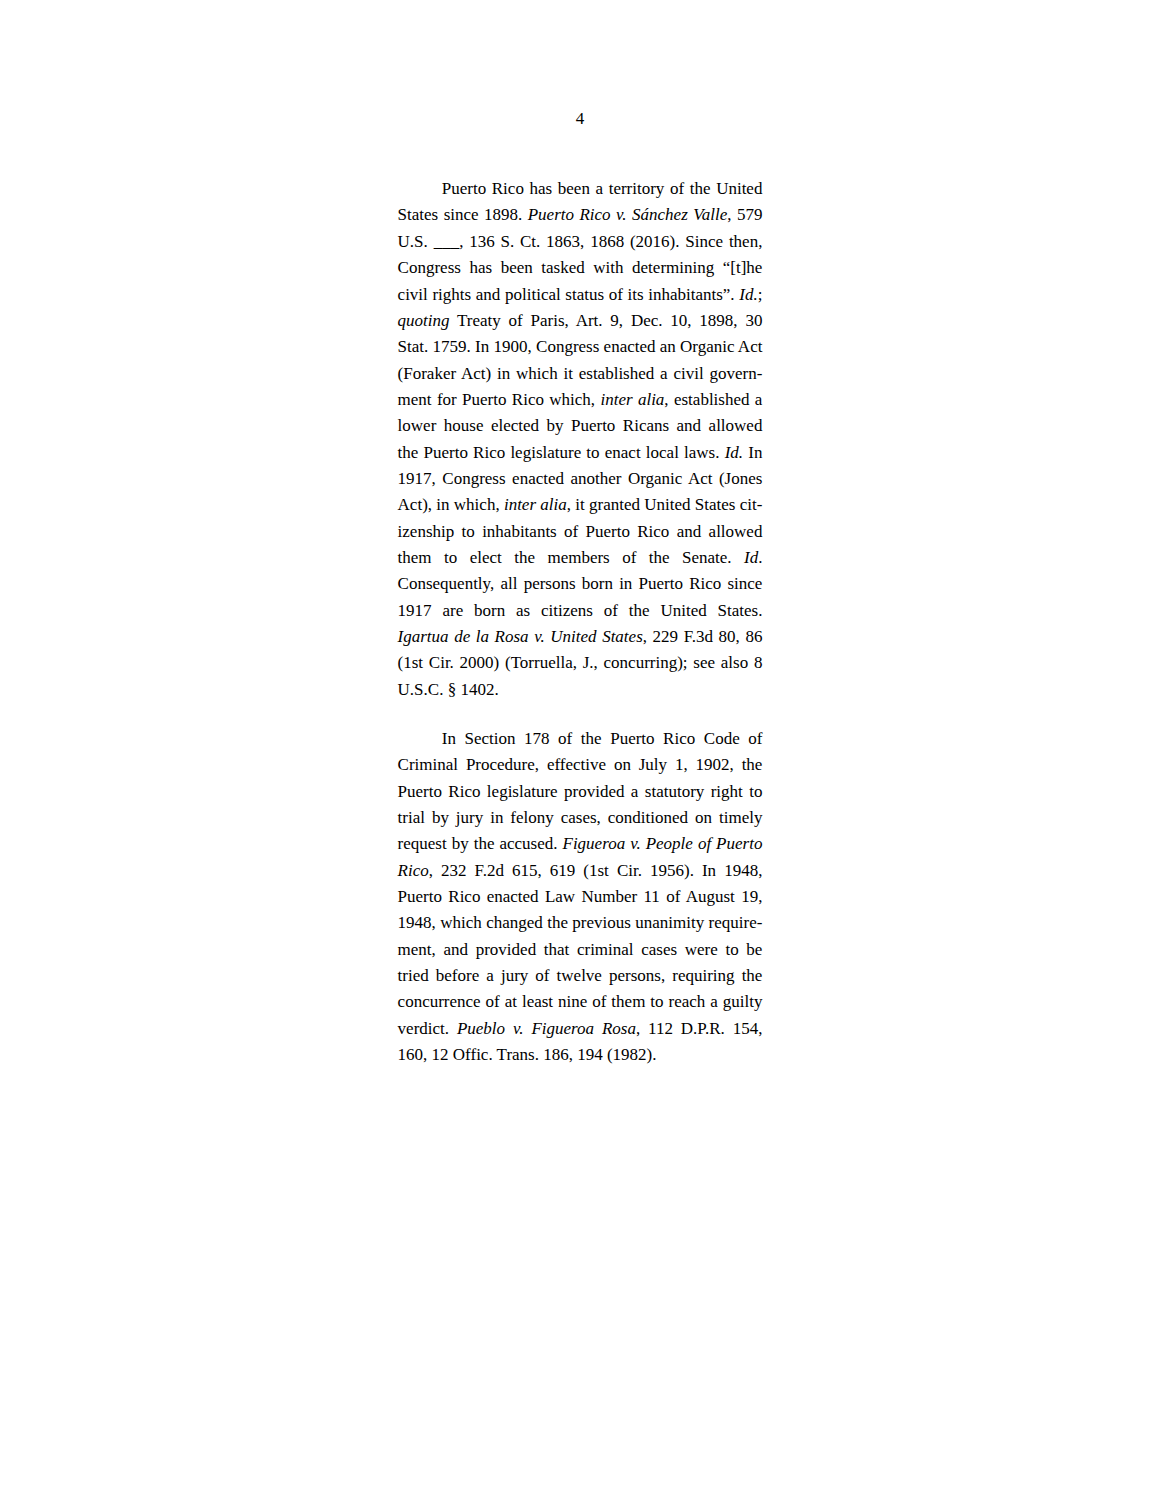4
Puerto Rico has been a territory of the United States since 1898. Puerto Rico v. Sánchez Valle, 579 U.S. ___, 136 S. Ct. 1863, 1868 (2016). Since then, Congress has been tasked with determining “[t]he civil rights and political status of its inhabitants”. Id.; quoting Treaty of Paris, Art. 9, Dec. 10, 1898, 30 Stat. 1759. In 1900, Congress enacted an Organic Act (Foraker Act) in which it established a civil government for Puerto Rico which, inter alia, established a lower house elected by Puerto Ricans and allowed the Puerto Rico legislature to enact local laws. Id. In 1917, Congress enacted another Organic Act (Jones Act), in which, inter alia, it granted United States citizenship to inhabitants of Puerto Rico and allowed them to elect the members of the Senate. Id. Consequently, all persons born in Puerto Rico since 1917 are born as citizens of the United States. Igartua de la Rosa v. United States, 229 F.3d 80, 86 (1st Cir. 2000) (Torruella, J., concurring); see also 8 U.S.C. § 1402.
In Section 178 of the Puerto Rico Code of Criminal Procedure, effective on July 1, 1902, the Puerto Rico legislature provided a statutory right to trial by jury in felony cases, conditioned on timely request by the accused. Figueroa v. People of Puerto Rico, 232 F.2d 615, 619 (1st Cir. 1956). In 1948, Puerto Rico enacted Law Number 11 of August 19, 1948, which changed the previous unanimity requirement, and provided that criminal cases were to be tried before a jury of twelve persons, requiring the concurrence of at least nine of them to reach a guilty verdict. Pueblo v. Figueroa Rosa, 112 D.P.R. 154, 160, 12 Offic. Trans. 186, 194 (1982).